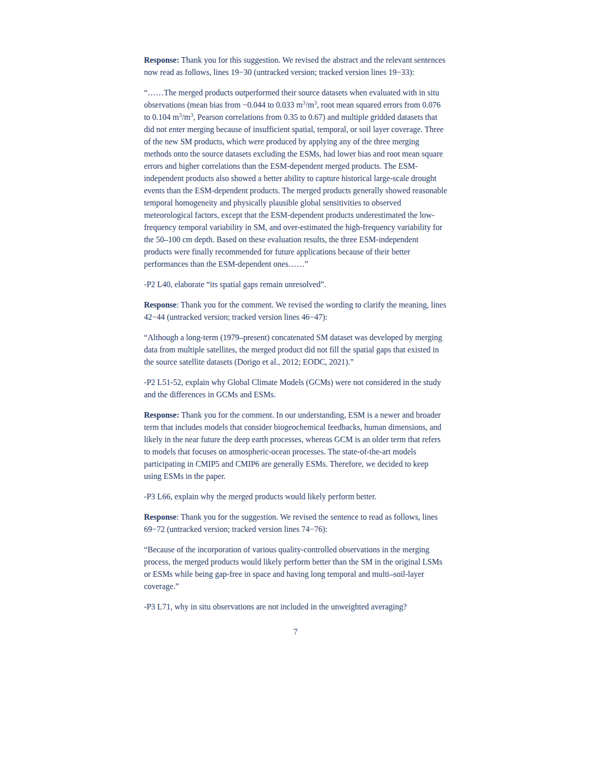Response: Thank you for this suggestion. We revised the abstract and the relevant sentences now read as follows, lines 19−30 (untracked version; tracked version lines 19−33):
“……The merged products outperformed their source datasets when evaluated with in situ observations (mean bias from −0.044 to 0.033 m3/m3, root mean squared errors from 0.076 to 0.104 m3/m3, Pearson correlations from 0.35 to 0.67) and multiple gridded datasets that did not enter merging because of insufficient spatial, temporal, or soil layer coverage. Three of the new SM products, which were produced by applying any of the three merging methods onto the source datasets excluding the ESMs, had lower bias and root mean square errors and higher correlations than the ESM-dependent merged products. The ESM-independent products also showed a better ability to capture historical large-scale drought events than the ESM-dependent products. The merged products generally showed reasonable temporal homogeneity and physically plausible global sensitivities to observed meteorological factors, except that the ESM-dependent products underestimated the low-frequency temporal variability in SM, and over-estimated the high-frequency variability for the 50–100 cm depth. Based on these evaluation results, the three ESM-independent products were finally recommended for future applications because of their better performances than the ESM-dependent ones……”
-P2 L40, elaborate “its spatial gaps remain unresolved”.
Response: Thank you for the comment. We revised the wording to clarify the meaning, lines 42−44 (untracked version; tracked version lines 46−47):
“Although a long-term (1979–present) concatenated SM dataset was developed by merging data from multiple satellites, the merged product did not fill the spatial gaps that existed in the source satellite datasets (Dorigo et al., 2012; EODC, 2021).”
-P2 L51-52, explain why Global Climate Models (GCMs) were not considered in the study and the differences in GCMs and ESMs.
Response: Thank you for the comment. In our understanding, ESM is a newer and broader term that includes models that consider biogeochemical feedbacks, human dimensions, and likely in the near future the deep earth processes, whereas GCM is an older term that refers to models that focuses on atmospheric-ocean processes. The state-of-the-art models participating in CMIP5 and CMIP6 are generally ESMs. Therefore, we decided to keep using ESMs in the paper.
-P3 L66, explain why the merged products would likely perform better.
Response: Thank you for the suggestion. We revised the sentence to read as follows, lines 69−72 (untracked version; tracked version lines 74−76):
“Because of the incorporation of various quality-controlled observations in the merging process, the merged products would likely perform better than the SM in the original LSMs or ESMs while being gap-free in space and having long temporal and multi–soil-layer coverage.”
-P3 L71, why in situ observations are not included in the unweighted averaging?
7